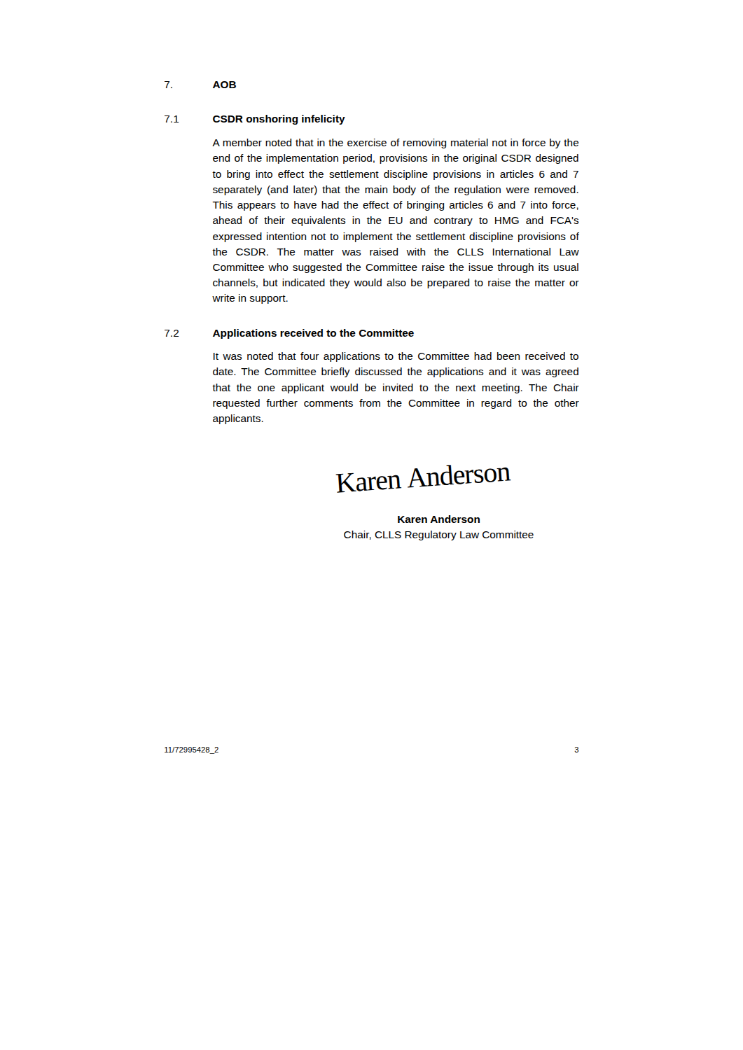7.
AOB
7.1
CSDR onshoring infelicity
A member noted that in the exercise of removing material not in force by the end of the implementation period, provisions in the original CSDR designed to bring into effect the settlement discipline provisions in articles 6 and 7 separately (and later) that the main body of the regulation were removed. This appears to have had the effect of bringing articles 6 and 7 into force, ahead of their equivalents in the EU and contrary to HMG and FCA's expressed intention not to implement the settlement discipline provisions of the CSDR. The matter was raised with the CLLS International Law Committee who suggested the Committee raise the issue through its usual channels, but indicated they would also be prepared to raise the matter or write in support.
7.2
Applications received to the Committee
It was noted that four applications to the Committee had been received to date. The Committee briefly discussed the applications and it was agreed that the one applicant would be invited to the next meeting. The Chair requested further comments from the Committee in regard to the other applicants.
Karen Anderson
Karen Anderson
Chair, CLLS Regulatory Law Committee
11/72995428_2 3